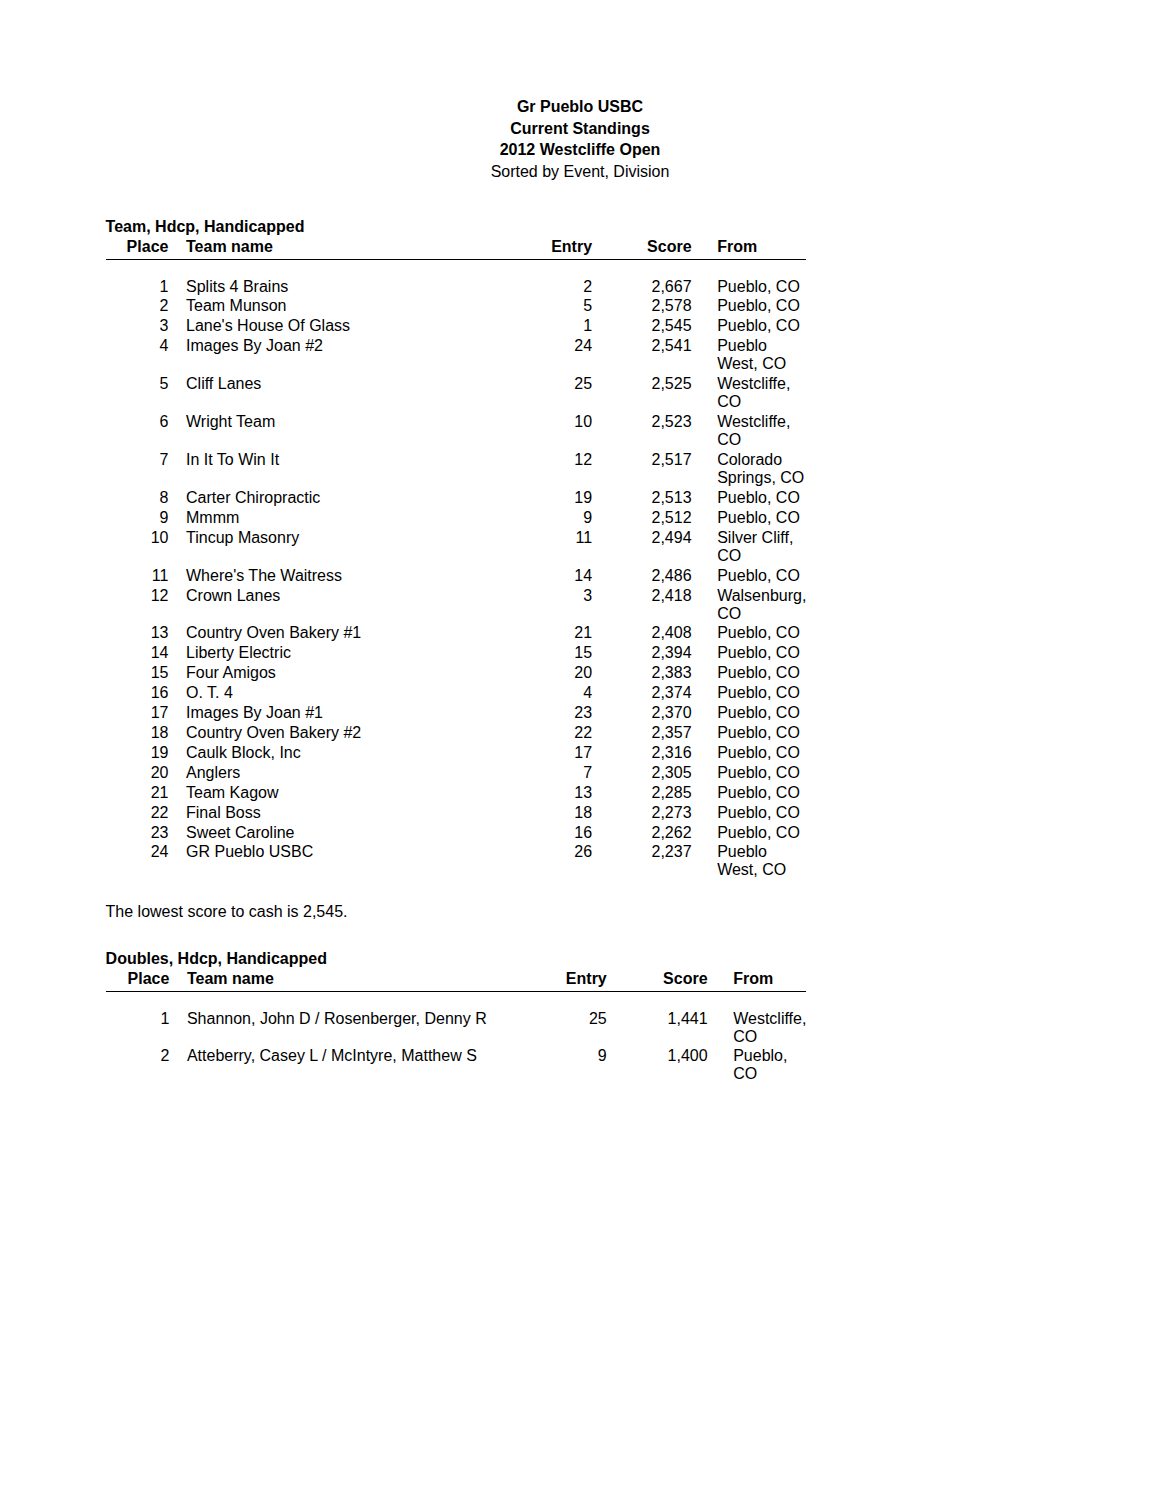Gr Pueblo USBC
Current Standings
2012 Westcliffe Open
Sorted by Event, Division
Team, Hdcp, Handicapped
| Place | Team name | Entry | Score | From |
| --- | --- | --- | --- | --- |
| 1 | Splits 4 Brains | 2 | 2,667 | Pueblo, CO |
| 2 | Team Munson | 5 | 2,578 | Pueblo, CO |
| 3 | Lane's House Of Glass | 1 | 2,545 | Pueblo, CO |
| 4 | Images By Joan #2 | 24 | 2,541 | Pueblo West, CO |
| 5 | Cliff Lanes | 25 | 2,525 | Westcliffe, CO |
| 6 | Wright Team | 10 | 2,523 | Westcliffe, CO |
| 7 | In It To Win It | 12 | 2,517 | Colorado Springs, CO |
| 8 | Carter Chiropractic | 19 | 2,513 | Pueblo, CO |
| 9 | Mmmm | 9 | 2,512 | Pueblo, CO |
| 10 | Tincup Masonry | 11 | 2,494 | Silver Cliff, CO |
| 11 | Where's The Waitress | 14 | 2,486 | Pueblo, CO |
| 12 | Crown Lanes | 3 | 2,418 | Walsenburg, CO |
| 13 | Country Oven Bakery #1 | 21 | 2,408 | Pueblo, CO |
| 14 | Liberty Electric | 15 | 2,394 | Pueblo, CO |
| 15 | Four Amigos | 20 | 2,383 | Pueblo, CO |
| 16 | O. T. 4 | 4 | 2,374 | Pueblo, CO |
| 17 | Images By Joan #1 | 23 | 2,370 | Pueblo, CO |
| 18 | Country Oven Bakery #2 | 22 | 2,357 | Pueblo, CO |
| 19 | Caulk Block, Inc | 17 | 2,316 | Pueblo, CO |
| 20 | Anglers | 7 | 2,305 | Pueblo, CO |
| 21 | Team Kagow | 13 | 2,285 | Pueblo, CO |
| 22 | Final Boss | 18 | 2,273 | Pueblo, CO |
| 23 | Sweet Caroline | 16 | 2,262 | Pueblo, CO |
| 24 | GR Pueblo USBC | 26 | 2,237 | Pueblo West, CO |
The lowest score to cash is 2,545.
Doubles, Hdcp, Handicapped
| Place | Team name | Entry | Score | From |
| --- | --- | --- | --- | --- |
| 1 | Shannon, John D / Rosenberger, Denny R | 25 | 1,441 | Westcliffe, CO |
| 2 | Atteberry, Casey L / McIntyre, Matthew S | 9 | 1,400 | Pueblo, CO |